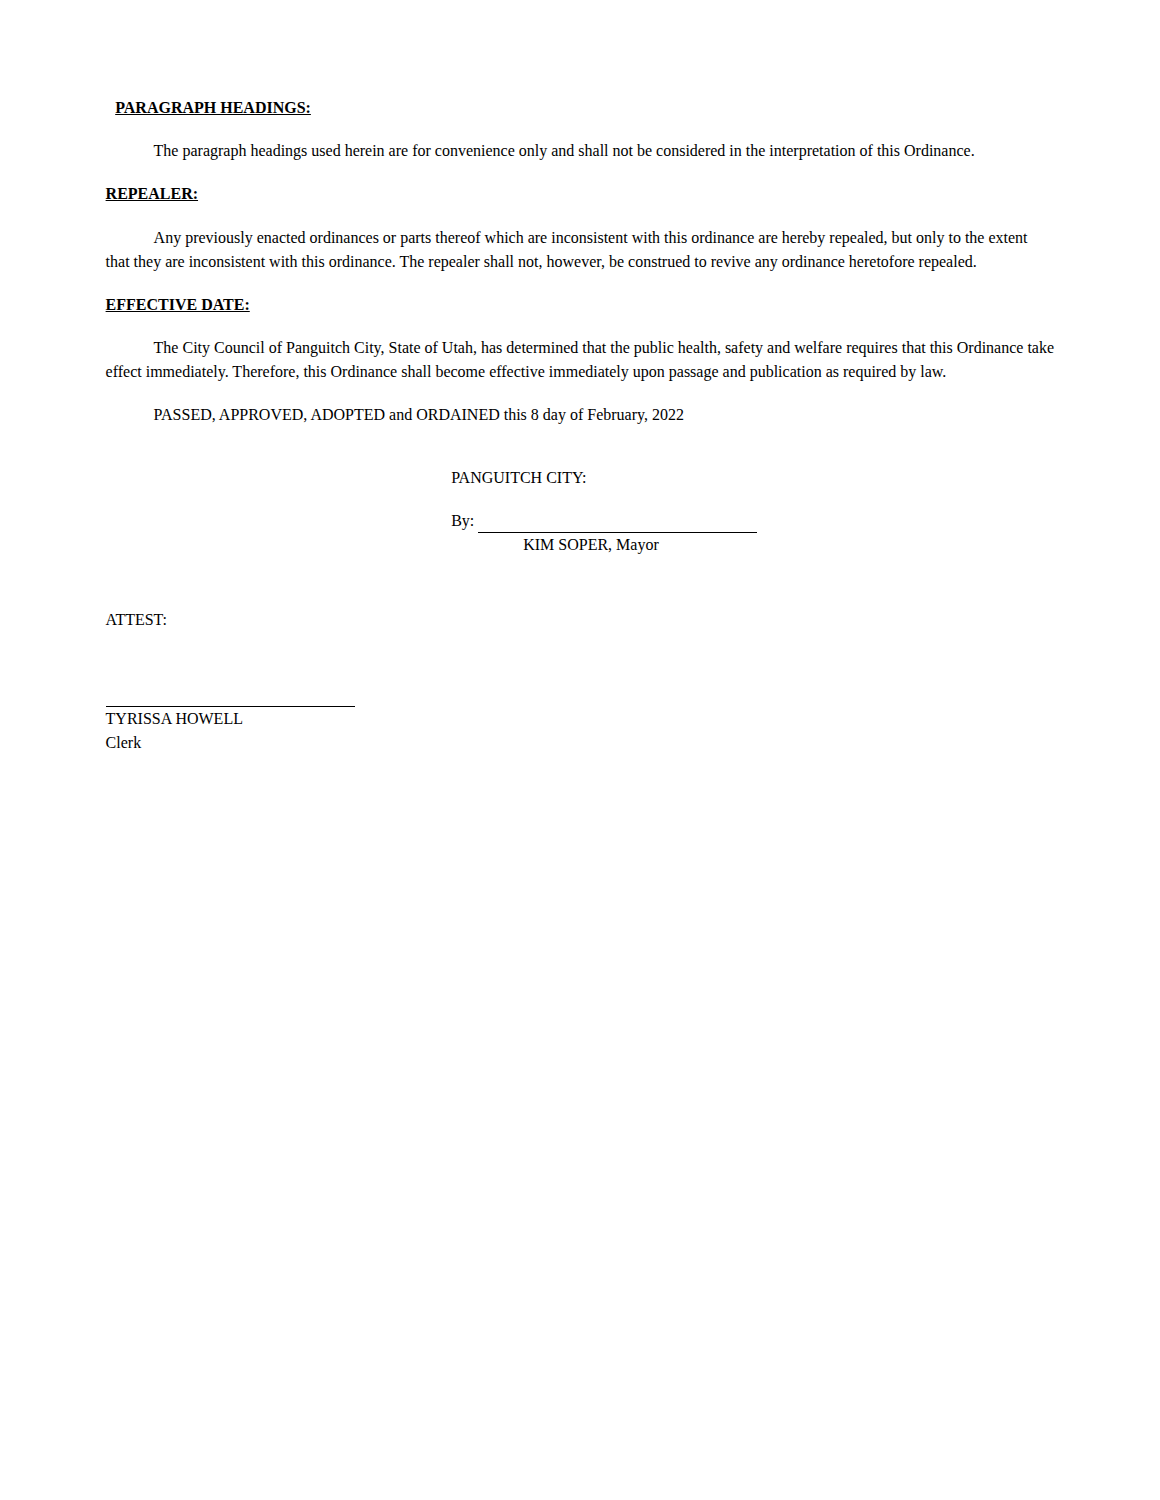PARAGRAPH HEADINGS:
The paragraph headings used herein are for convenience only and shall not be considered in the interpretation of this Ordinance.
REPEALER:
Any previously enacted ordinances or parts thereof which are inconsistent with this ordinance are hereby repealed, but only to the extent that they are inconsistent with this ordinance. The repealer shall not, however, be construed to revive any ordinance heretofore repealed.
EFFECTIVE DATE:
The City Council of Panguitch City, State of Utah, has determined that the public health, safety and welfare requires that this Ordinance take effect immediately. Therefore, this Ordinance shall become effective immediately upon passage and publication as required by law.
PASSED, APPROVED, ADOPTED and ORDAINED this 8 day of February, 2022
PANGUITCH CITY:
By:
KIM SOPER, Mayor
ATTEST:
TYRISSA HOWELL
Clerk